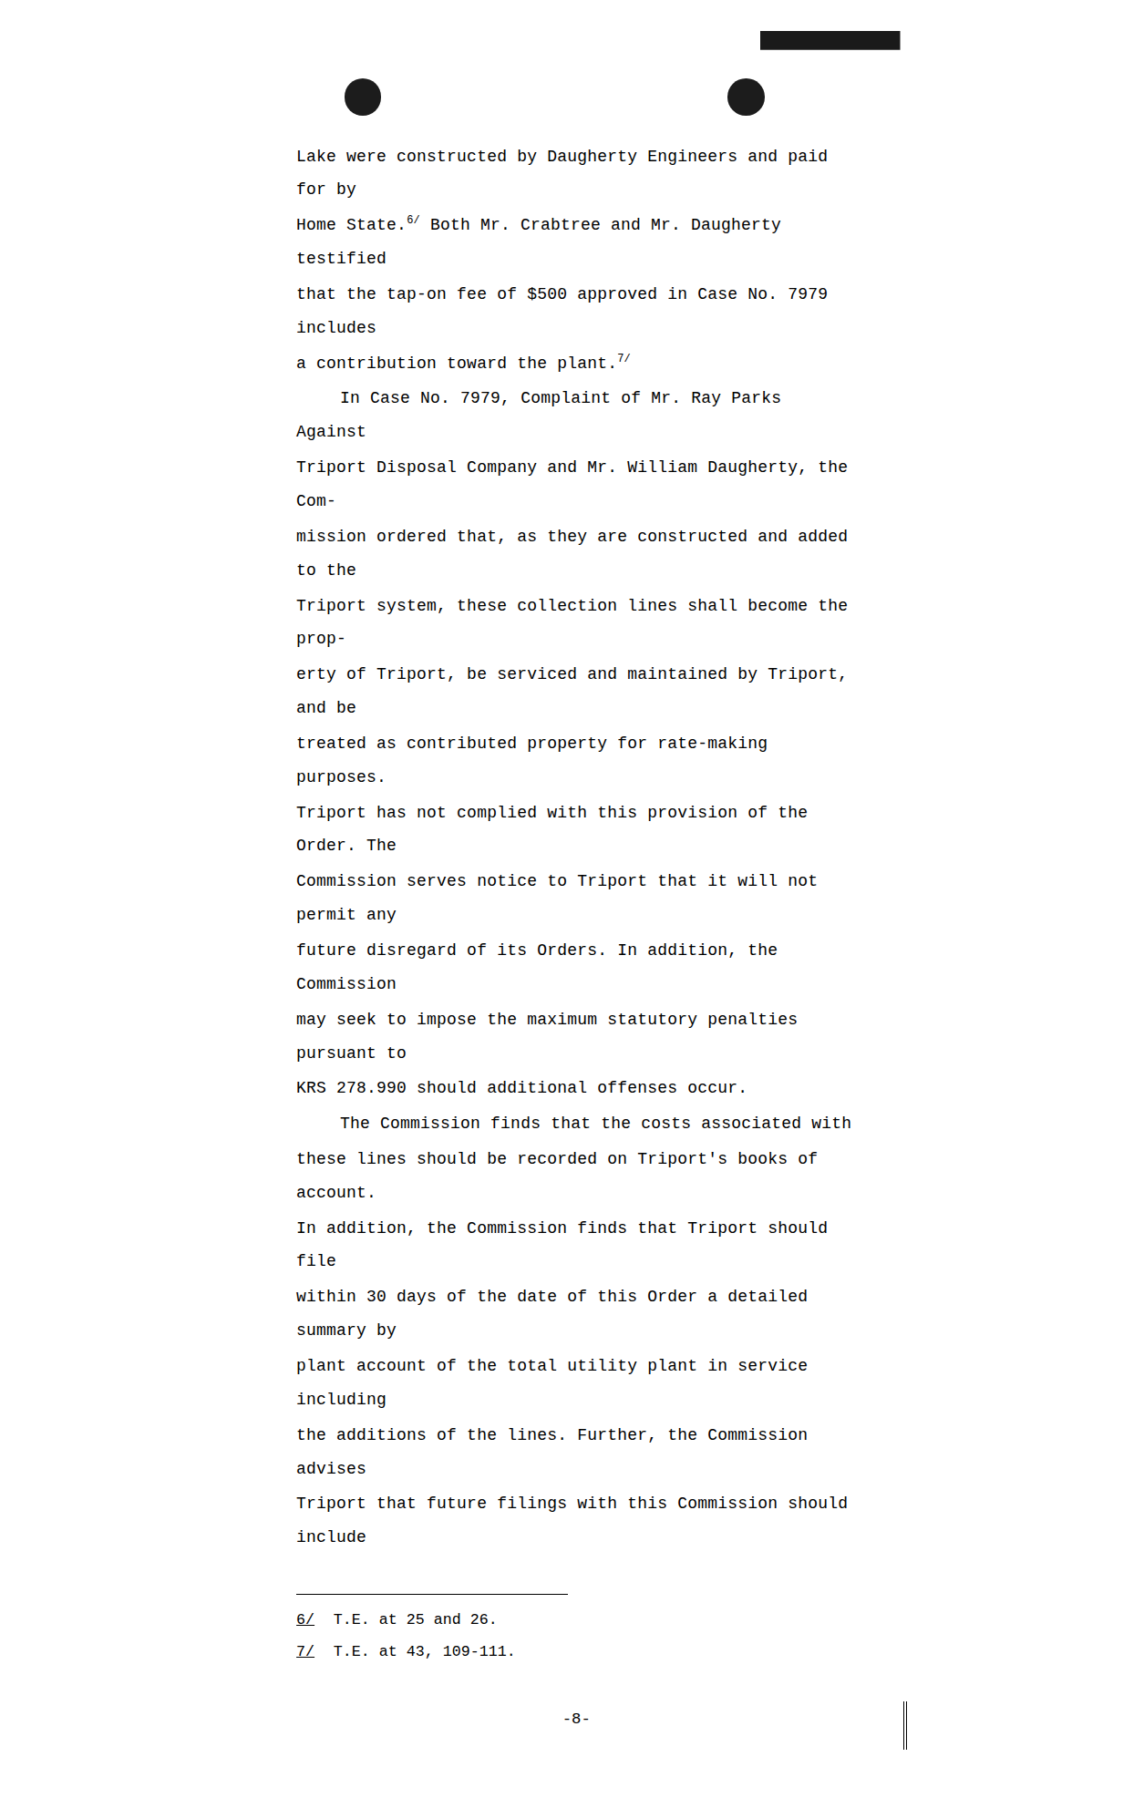Lake were constructed by Daugherty Engineers and paid for by
Home State.6/ Both Mr. Crabtree and Mr. Daugherty testified
that the tap-on fee of $500 approved in Case No. 7979 includes
a contribution toward the plant.7/
In Case No. 7979, Complaint of Mr. Ray Parks Against
Triport Disposal Company and Mr. William Daugherty, the Com-
mission ordered that, as they are constructed and added to the
Triport system, these collection lines shall become the prop-
erty of Triport, be serviced and maintained by Triport, and be
treated as contributed property for rate-making purposes.
Triport has not complied with this provision of the Order. The
Commission serves notice to Triport that it will not permit any
future disregard of its Orders. In addition, the Commission
may seek to impose the maximum statutory penalties pursuant to
KRS 278.990 should additional offenses occur.
The Commission finds that the costs associated with
these lines should be recorded on Triport's books of account.
In addition, the Commission finds that Triport should file
within 30 days of the date of this Order a detailed summary by
plant account of the total utility plant in service including
the additions of the lines. Further, the Commission advises
Triport that future filings with this Commission should include
6/ T.E. at 25 and 26.
7/ T.E. at 43, 109-111.
-8-